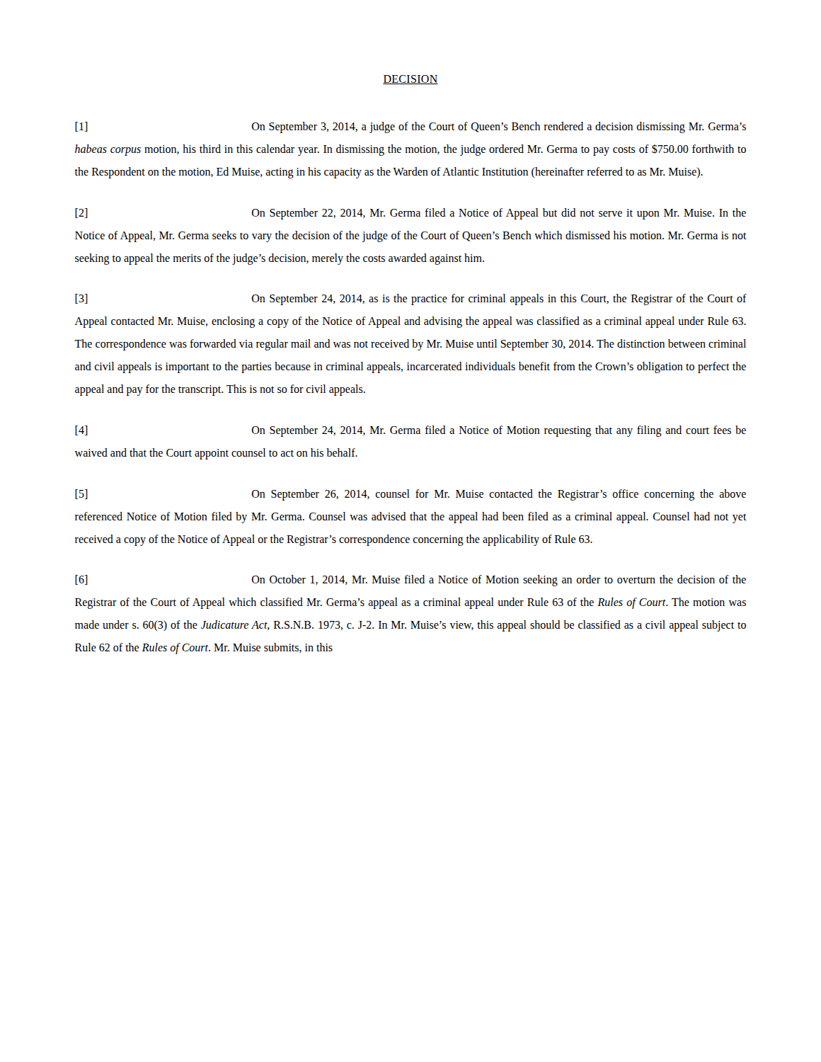DECISION
[1] On September 3, 2014, a judge of the Court of Queen’s Bench rendered a decision dismissing Mr. Germa’s habeas corpus motion, his third in this calendar year. In dismissing the motion, the judge ordered Mr. Germa to pay costs of $750.00 forthwith to the Respondent on the motion, Ed Muise, acting in his capacity as the Warden of Atlantic Institution (hereinafter referred to as Mr. Muise).
[2] On September 22, 2014, Mr. Germa filed a Notice of Appeal but did not serve it upon Mr. Muise. In the Notice of Appeal, Mr. Germa seeks to vary the decision of the judge of the Court of Queen’s Bench which dismissed his motion. Mr. Germa is not seeking to appeal the merits of the judge’s decision, merely the costs awarded against him.
[3] On September 24, 2014, as is the practice for criminal appeals in this Court, the Registrar of the Court of Appeal contacted Mr. Muise, enclosing a copy of the Notice of Appeal and advising the appeal was classified as a criminal appeal under Rule 63. The correspondence was forwarded via regular mail and was not received by Mr. Muise until September 30, 2014. The distinction between criminal and civil appeals is important to the parties because in criminal appeals, incarcerated individuals benefit from the Crown’s obligation to perfect the appeal and pay for the transcript. This is not so for civil appeals.
[4] On September 24, 2014, Mr. Germa filed a Notice of Motion requesting that any filing and court fees be waived and that the Court appoint counsel to act on his behalf.
[5] On September 26, 2014, counsel for Mr. Muise contacted the Registrar’s office concerning the above referenced Notice of Motion filed by Mr. Germa. Counsel was advised that the appeal had been filed as a criminal appeal. Counsel had not yet received a copy of the Notice of Appeal or the Registrar’s correspondence concerning the applicability of Rule 63.
[6] On October 1, 2014, Mr. Muise filed a Notice of Motion seeking an order to overturn the decision of the Registrar of the Court of Appeal which classified Mr. Germa’s appeal as a criminal appeal under Rule 63 of the Rules of Court. The motion was made under s. 60(3) of the Judicature Act, R.S.N.B. 1973, c. J-2. In Mr. Muise’s view, this appeal should be classified as a civil appeal subject to Rule 62 of the Rules of Court. Mr. Muise submits, in this